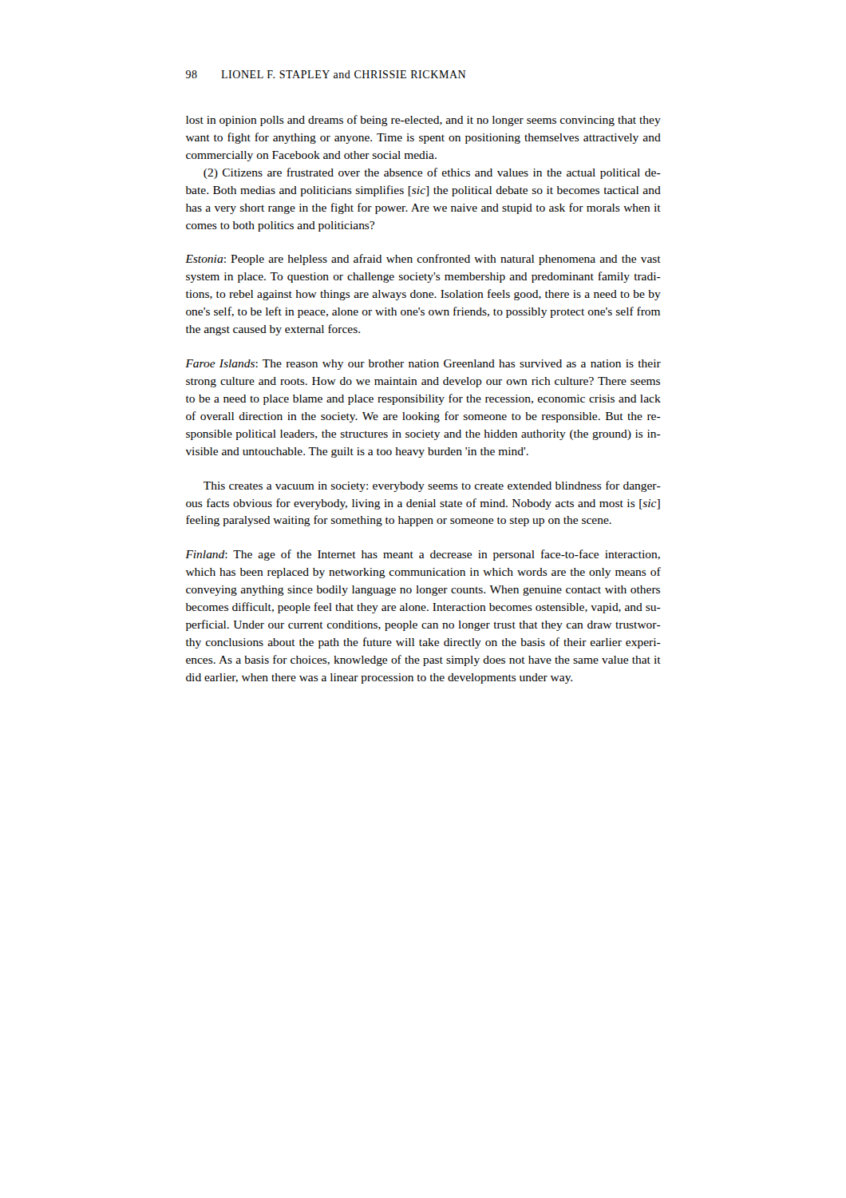98 LIONEL F. STAPLEY and CHRISSIE RICKMAN
lost in opinion polls and dreams of being re-elected, and it no longer seems convincing that they want to fight for anything or anyone. Time is spent on positioning themselves attractively and commercially on Facebook and other social media.
(2) Citizens are frustrated over the absence of ethics and values in the actual political debate. Both medias and politicians simplifies [sic] the political debate so it becomes tactical and has a very short range in the fight for power. Are we naive and stupid to ask for morals when it comes to both politics and politicians?
Estonia: People are helpless and afraid when confronted with natural phenomena and the vast system in place. To question or challenge society's membership and predominant family traditions, to rebel against how things are always done. Isolation feels good, there is a need to be by one's self, to be left in peace, alone or with one's own friends, to possibly protect one's self from the angst caused by external forces.
Faroe Islands: The reason why our brother nation Greenland has survived as a nation is their strong culture and roots. How do we maintain and develop our own rich culture? There seems to be a need to place blame and place responsibility for the recession, economic crisis and lack of overall direction in the society. We are looking for someone to be responsible. But the responsible political leaders, the structures in society and the hidden authority (the ground) is invisible and untouchable. The guilt is a too heavy burden 'in the mind'.
This creates a vacuum in society: everybody seems to create extended blindness for dangerous facts obvious for everybody, living in a denial state of mind. Nobody acts and most is [sic] feeling paralysed waiting for something to happen or someone to step up on the scene.
Finland: The age of the Internet has meant a decrease in personal face-to-face interaction, which has been replaced by networking communication in which words are the only means of conveying anything since bodily language no longer counts. When genuine contact with others becomes difficult, people feel that they are alone. Interaction becomes ostensible, vapid, and superficial. Under our current conditions, people can no longer trust that they can draw trustworthy conclusions about the path the future will take directly on the basis of their earlier experiences. As a basis for choices, knowledge of the past simply does not have the same value that it did earlier, when there was a linear procession to the developments under way.